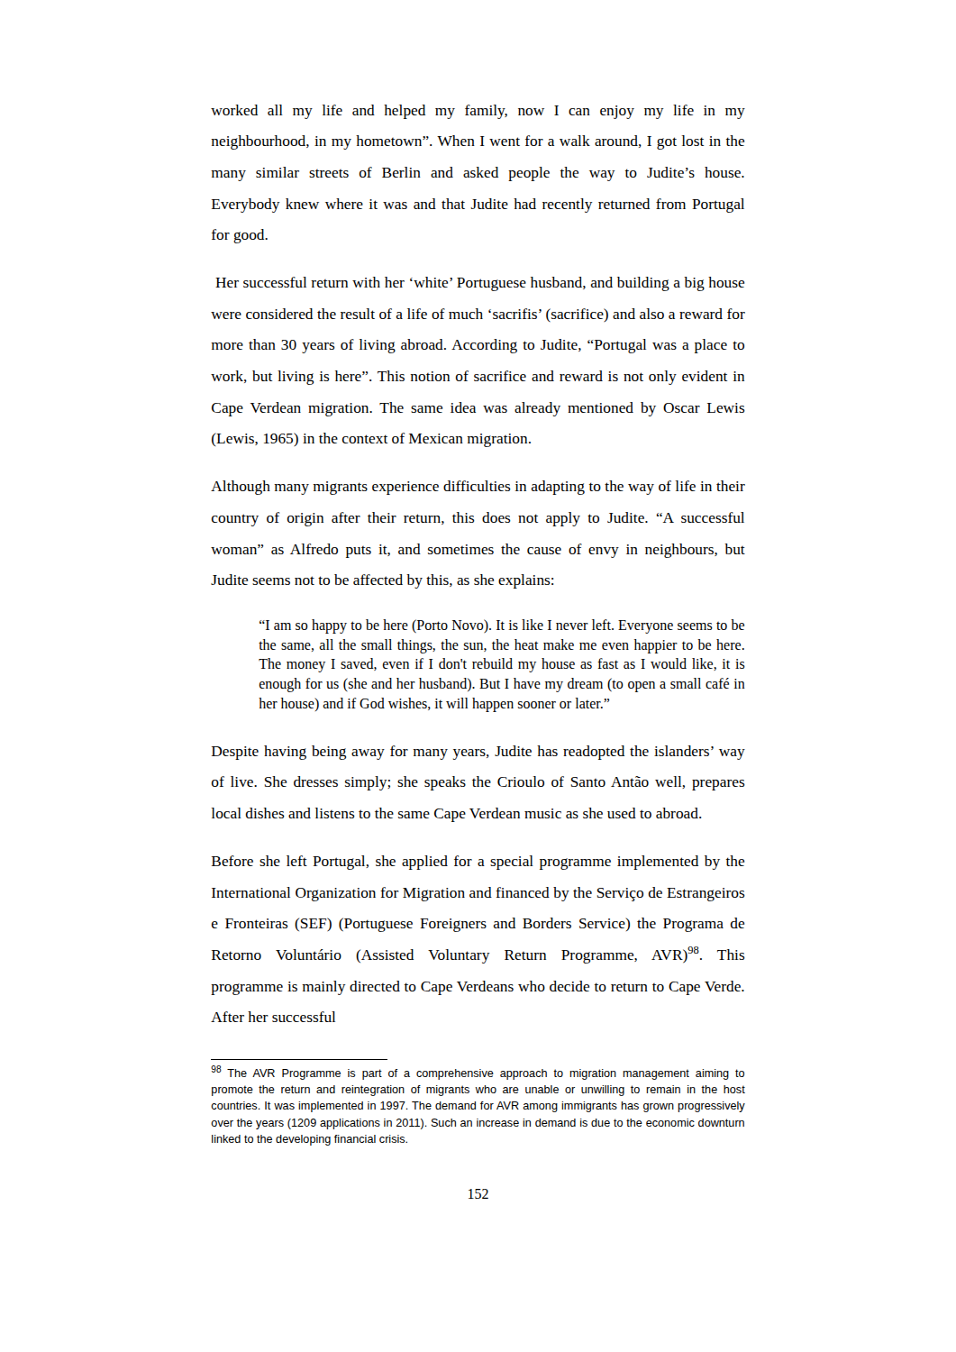worked all my life and helped my family, now I can enjoy my life in my neighbourhood, in my hometown”. When I went for a walk around, I got lost in the many similar streets of Berlin and asked people the way to Judite’s house. Everybody knew where it was and that Judite had recently returned from Portugal for good.
Her successful return with her ‘white’ Portuguese husband, and building a big house were considered the result of a life of much ‘sacrifis’ (sacrifice) and also a reward for more than 30 years of living abroad. According to Judite, “Portugal was a place to work, but living is here”. This notion of sacrifice and reward is not only evident in Cape Verdean migration. The same idea was already mentioned by Oscar Lewis (Lewis, 1965) in the context of Mexican migration.
Although many migrants experience difficulties in adapting to the way of life in their country of origin after their return, this does not apply to Judite. “A successful woman” as Alfredo puts it, and sometimes the cause of envy in neighbours, but Judite seems not to be affected by this, as she explains:
“I am so happy to be here (Porto Novo). It is like I never left. Everyone seems to be the same, all the small things, the sun, the heat make me even happier to be here. The money I saved, even if I don't rebuild my house as fast as I would like, it is enough for us (she and her husband). But I have my dream (to open a small café in her house) and if God wishes, it will happen sooner or later.”
Despite having being away for many years, Judite has readopted the islanders’ way of live. She dresses simply; she speaks the Crioulo of Santo Antão well, prepares local dishes and listens to the same Cape Verdean music as she used to abroad.
Before she left Portugal, she applied for a special programme implemented by the International Organization for Migration and financed by the Serviço de Estrangeiros e Fronteiras (SEF) (Portuguese Foreigners and Borders Service) the Programa de Retorno Voluntário (Assisted Voluntary Return Programme, AVR)98. This programme is mainly directed to Cape Verdeans who decide to return to Cape Verde. After her successful
98 The AVR Programme is part of a comprehensive approach to migration management aiming to promote the return and reintegration of migrants who are unable or unwilling to remain in the host countries. It was implemented in 1997. The demand for AVR among immigrants has grown progressively over the years (1209 applications in 2011). Such an increase in demand is due to the economic downturn linked to the developing financial crisis.
152